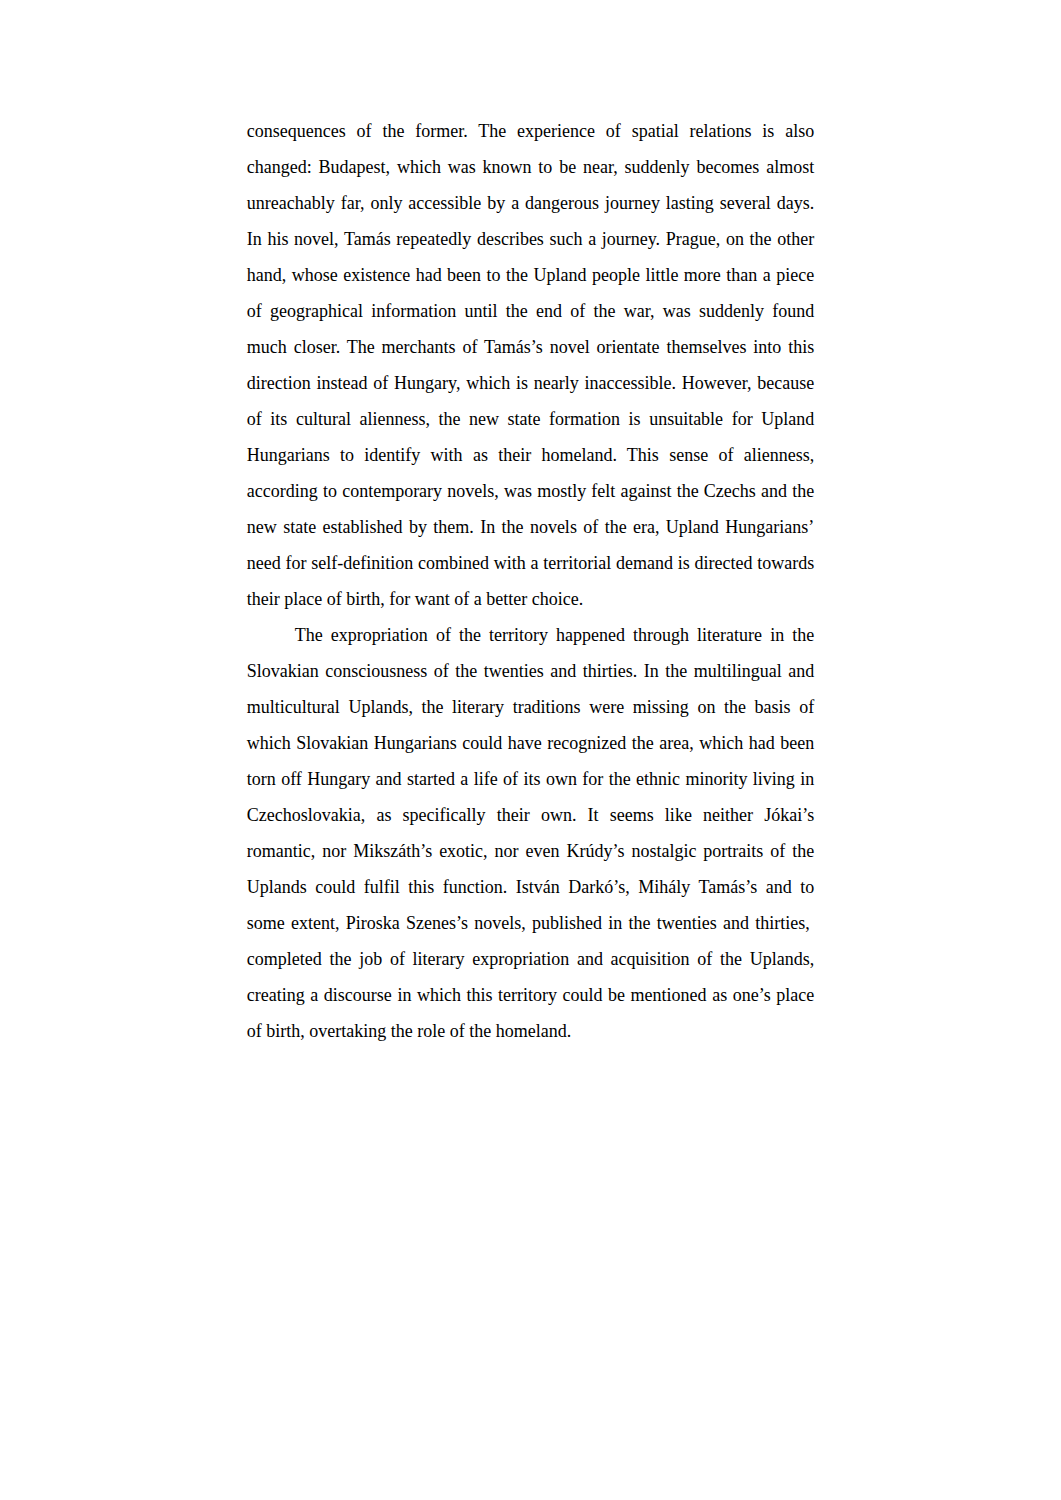consequences of the former. The experience of spatial relations is also changed: Budapest, which was known to be near, suddenly becomes almost unreachably far, only accessible by a dangerous journey lasting several days. In his novel, Tamás repeatedly describes such a journey. Prague, on the other hand, whose existence had been to the Upland people little more than a piece of geographical information until the end of the war, was suddenly found much closer. The merchants of Tamás’s novel orientate themselves into this direction instead of Hungary, which is nearly inaccessible. However, because of its cultural alienness, the new state formation is unsuitable for Upland Hungarians to identify with as their homeland. This sense of alienness, according to contemporary novels, was mostly felt against the Czechs and the new state established by them. In the novels of the era, Upland Hungarians’ need for self-definition combined with a territorial demand is directed towards their place of birth, for want of a better choice.
The expropriation of the territory happened through literature in the Slovakian consciousness of the twenties and thirties. In the multilingual and multicultural Uplands, the literary traditions were missing on the basis of which Slovakian Hungarians could have recognized the area, which had been torn off Hungary and started a life of its own for the ethnic minority living in Czechoslovakia, as specifically their own. It seems like neither Jókai’s romantic, nor Mikszáth’s exotic, nor even Krúdy’s nostalgic portraits of the Uplands could fulfil this function. István Darkó’s, Mihály Tamás’s and to some extent, Piroska Szenes’s novels, published in the twenties and thirties, completed the job of literary expropriation and acquisition of the Uplands, creating a discourse in which this territory could be mentioned as one’s place of birth, overtaking the role of the homeland.